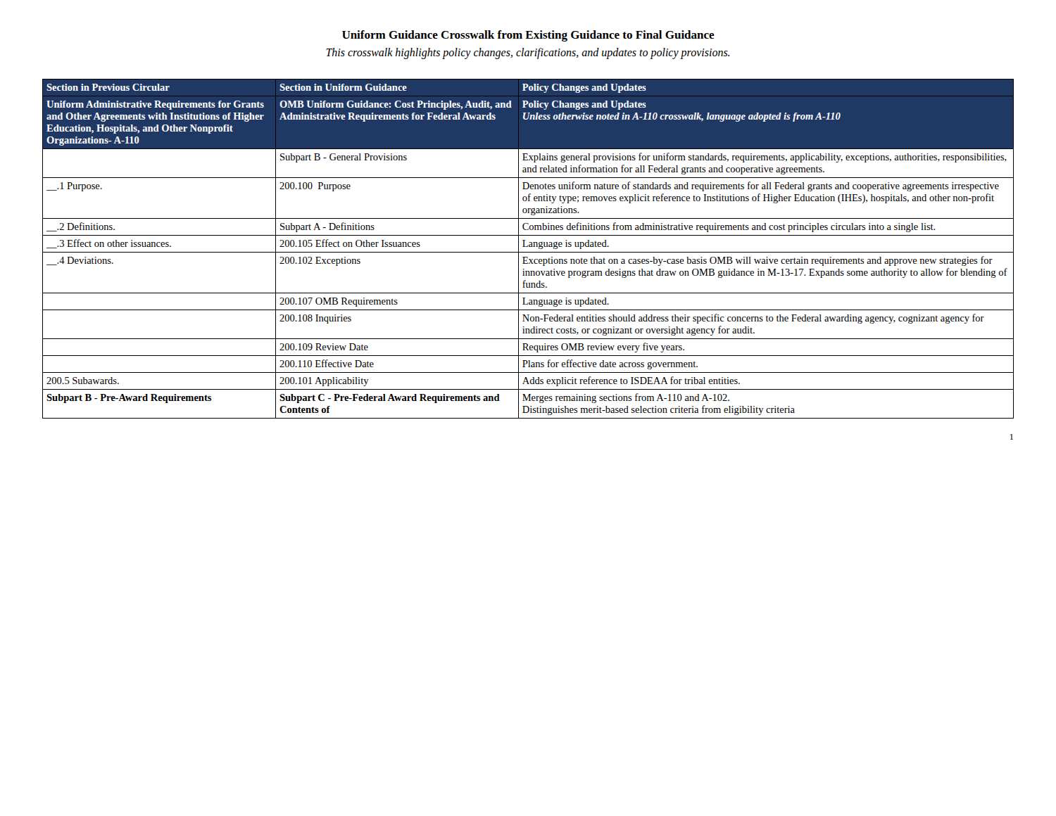Uniform Guidance Crosswalk from Existing Guidance to Final Guidance
This crosswalk highlights policy changes, clarifications, and updates to policy provisions.
| Section in Previous Circular | Section in Uniform Guidance | Policy Changes and Updates |
| --- | --- | --- |
| Uniform Administrative Requirements for Grants and Other Agreements with Institutions of Higher Education, Hospitals, and Other Nonprofit Organizations- A-110 | OMB Uniform Guidance: Cost Principles, Audit, and Administrative Requirements for Federal Awards | Policy Changes and Updates Unless otherwise noted in A-110 crosswalk, language adopted is from A-110 |
| | Subpart B - General Provisions | Explains general provisions for uniform standards, requirements, applicability, exceptions, authorities, responsibilities, and related information for all Federal grants and cooperative agreements. |
| __.1 Purpose. | 200.100 Purpose | Denotes uniform nature of standards and requirements for all Federal grants and cooperative agreements irrespective of entity type; removes explicit reference to Institutions of Higher Education (IHEs), hospitals, and other non-profit organizations. |
| __.2 Definitions. | Subpart A - Definitions | Combines definitions from administrative requirements and cost principles circulars into a single list. |
| __.3 Effect on other issuances. | 200.105 Effect on Other Issuances | Language is updated. |
| __.4 Deviations. | 200.102 Exceptions | Exceptions note that on a cases-by-case basis OMB will waive certain requirements and approve new strategies for innovative program designs that draw on OMB guidance in M-13-17. Expands some authority to allow for blending of funds. |
| | 200.107 OMB Requirements | Language is updated. |
| | 200.108 Inquiries | Non-Federal entities should address their specific concerns to the Federal awarding agency, cognizant agency for indirect costs, or cognizant or oversight agency for audit. |
| | 200.109 Review Date | Requires OMB review every five years. |
| | 200.110 Effective Date | Plans for effective date across government. |
| 200.5 Subawards. | 200.101 Applicability | Adds explicit reference to ISDEAA for tribal entities. |
| Subpart B - Pre-Award Requirements | Subpart C - Pre-Federal Award Requirements and Contents of | Merges remaining sections from A-110 and A-102. Distinguishes merit-based selection criteria from eligibility criteria |
1